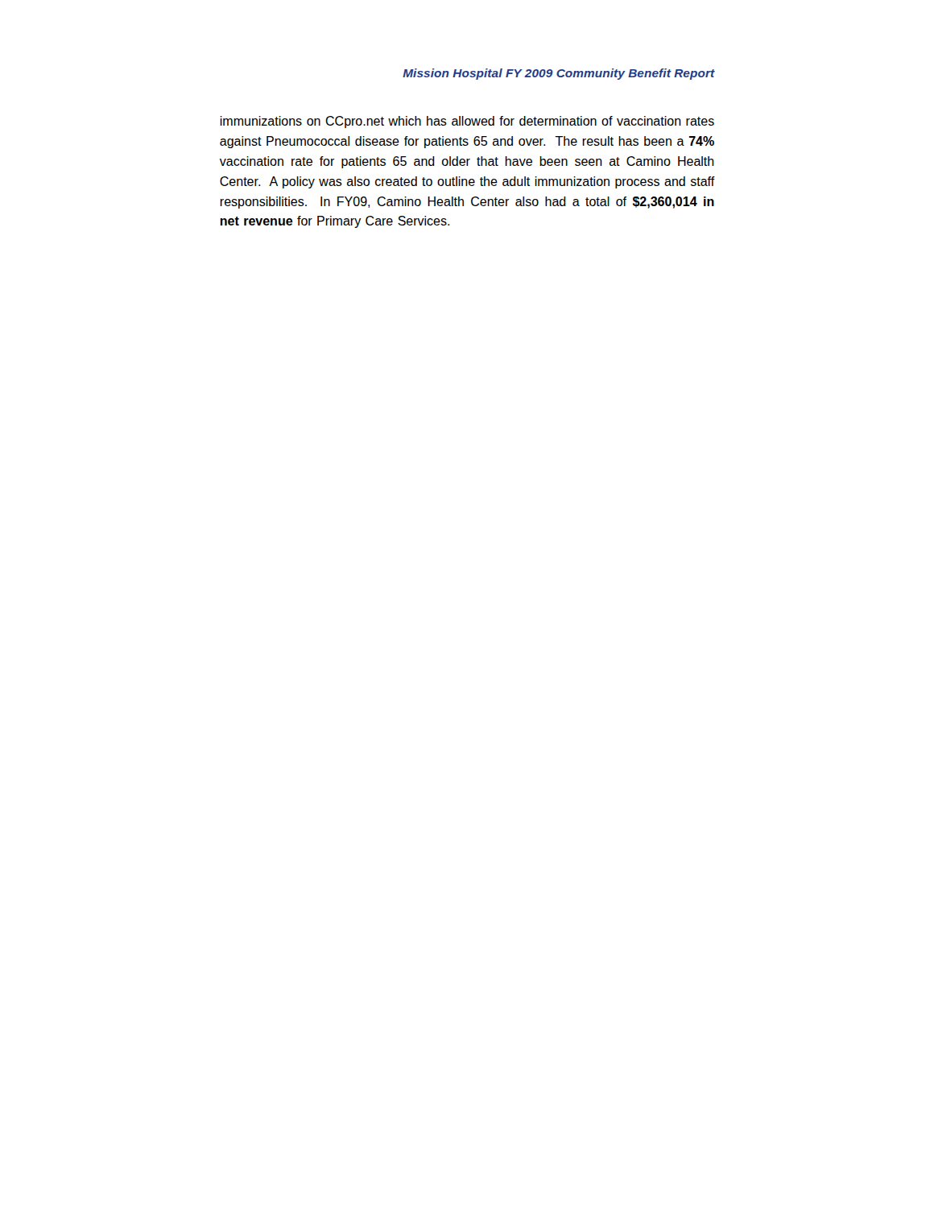Mission Hospital FY 2009 Community Benefit Report
immunizations on CCpro.net which has allowed for determination of vaccination rates against Pneumococcal disease for patients 65 and over. The result has been a 74% vaccination rate for patients 65 and older that have been seen at Camino Health Center. A policy was also created to outline the adult immunization process and staff responsibilities. In FY09, Camino Health Center also had a total of $2,360,014 in net revenue for Primary Care Services.